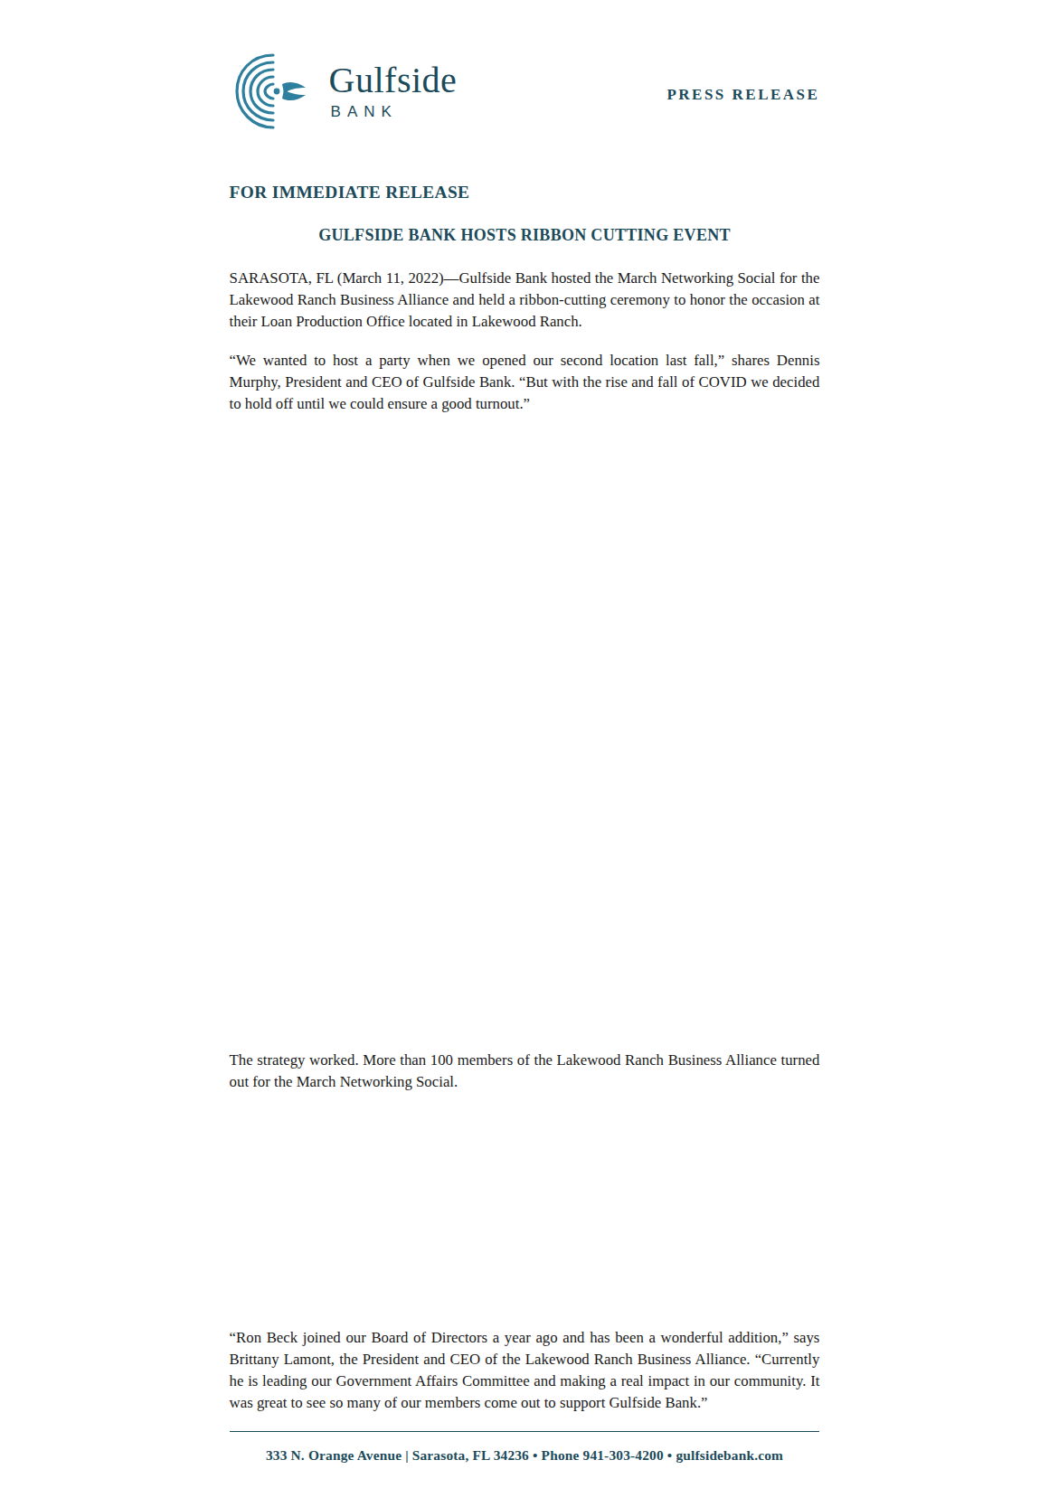Gulfside
BANK
PRESS RELEASE
FOR IMMEDIATE RELEASE
GULFSIDE BANK HOSTS RIBBON CUTTING EVENT
SARASOTA, FL (March 11, 2022)—Gulfside Bank hosted the March Networking Social for the Lakewood Ranch Business Alliance and held a ribbon-cutting ceremony to honor the occasion at their Loan Production Office located in Lakewood Ranch.
“We wanted to host a party when we opened our second location last fall,” shares Dennis Murphy, President and CEO of Gulfside Bank. “But with the rise and fall of COVID we decided to hold off until we could ensure a good turnout.”
The strategy worked. More than 100 members of the Lakewood Ranch Business Alliance turned out for the March Networking Social.
“Ron Beck joined our Board of Directors a year ago and has been a wonderful addition,” says Brittany Lamont, the President and CEO of the Lakewood Ranch Business Alliance. “Currently he is leading our Government Affairs Committee and making a real impact in our community. It was great to see so many of our members come out to support Gulfside Bank.”
333 N. Orange Avenue | Sarasota, FL 34236 • Phone 941-303-4200 • gulfsidebank.com